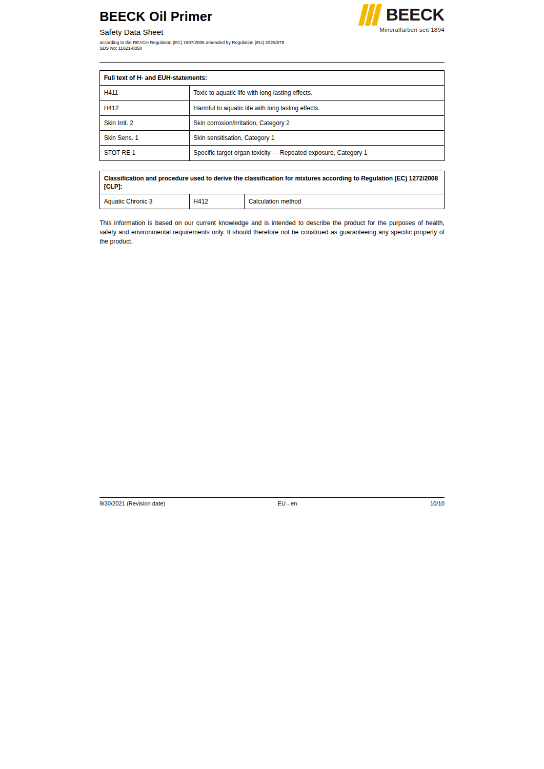BEECK
Mineralfarben seit 1894
BEECK Oil Primer
Safety Data Sheet
according to the REACH Regulation (EC) 1907/2006 amended by Regulation (EU) 2020/878
SDS No: 11621-0050
| Full text of H- and EUH-statements: |
| H411 | Toxic to aquatic life with long lasting effects. |
| H412 | Harmful to aquatic life with long lasting effects. |
| Skin Irrit. 2 | Skin corrosion/irritation, Category 2 |
| Skin Sens. 1 | Skin sensitisation, Category 1 |
| STOT RE 1 | Specific target organ toxicity — Repeated exposure, Category 1 |
| Classification and procedure used to derive the classification for mixtures according to Regulation (EC) 1272/2008 [CLP]: |
| Aquatic Chronic 3 | H412 | Calculation method |
This information is based on our current knowledge and is intended to describe the product for the purposes of health, safety and environmental requirements only. It should therefore not be construed as guaranteeing any specific property of the product.
9/30/2021 (Revision date)
EU - en
10/10